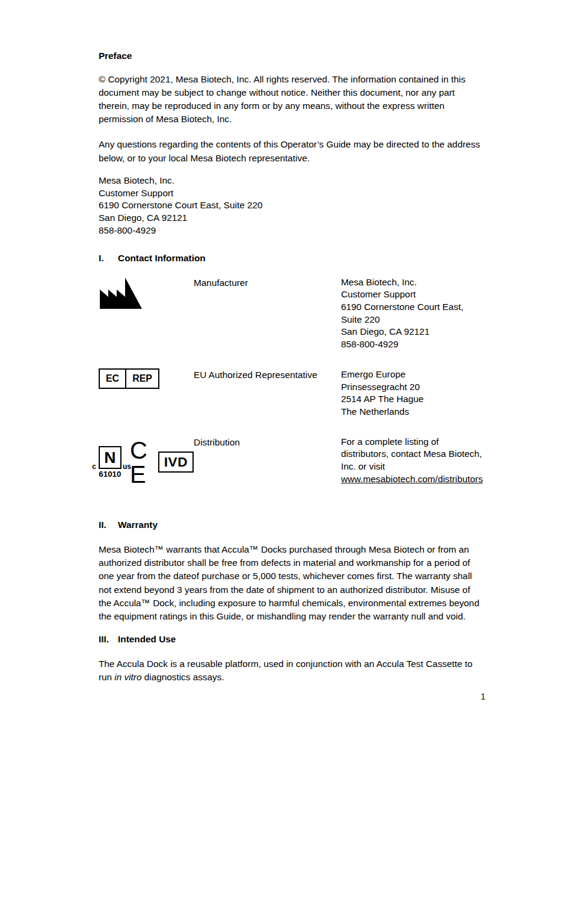Preface
© Copyright 2021, Mesa Biotech, Inc. All rights reserved. The information contained in this document may be subject to change without notice. Neither this document, nor any part therein, may be reproduced in any form or by any means, without the express written permission of Mesa Biotech, Inc.
Any questions regarding the contents of this Operator’s Guide may be directed to the address below, or to your local Mesa Biotech representative.
Mesa Biotech, Inc.
Customer Support
6190 Cornerstone Court East, Suite 220
San Diego, CA 92121
858-800-4929
I. Contact Information
| | Manufacturer | Mesa Biotech, Inc. Customer Support 6190 Cornerstone Court East, Suite 220 San Diego, CA 92121 858-800-4929 |
| EC REP | EU Authorized Representative | Emergo Europe Prinsessegracht 20 2514 AP The Hague The Netherlands |
| c N us 61010 C E IVD | Distribution | For a complete listing of distributors, contact Mesa Biotech, Inc. or visit www.mesabiotech.com/distributors |
II. Warranty
Mesa Biotech™ warrants that Accula™ Docks purchased through Mesa Biotech or from an authorized distributor shall be free from defects in material and workmanship for a period of one year from the dateof purchase or 5,000 tests, whichever comes first. The warranty shall not extend beyond 3 years from the date of shipment to an authorized distributor. Misuse of the Accula™ Dock, including exposure to harmful chemicals, environmental extremes beyond the equipment ratings in this Guide, or mishandling may render the warranty null and void.
III. Intended Use
The Accula Dock is a reusable platform, used in conjunction with an Accula Test Cassette to run in vitro diagnostics assays.
1